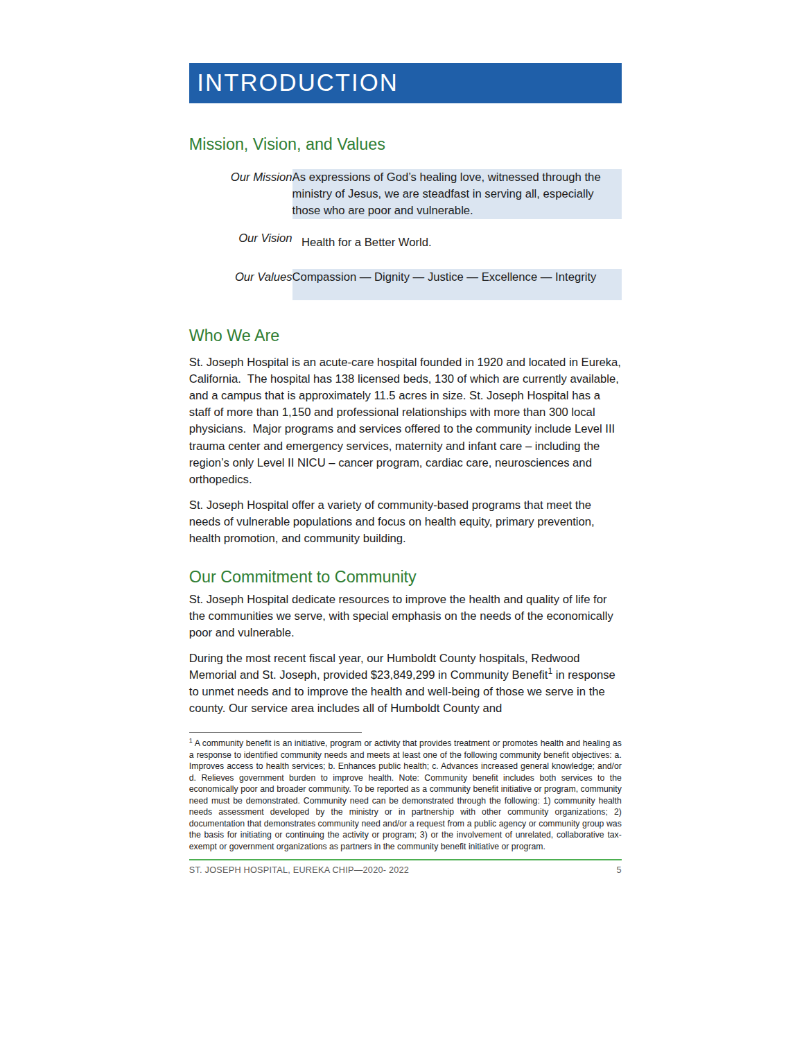INTRODUCTION
Mission, Vision, and Values
| Our Mission | As expressions of God’s healing love, witnessed through the ministry of Jesus, we are steadfast in serving all, especially those who are poor and vulnerable. |
| Our Vision | Health for a Better World. |
| Our Values | Compassion — Dignity — Justice — Excellence — Integrity |
Who We Are
St. Joseph Hospital is an acute-care hospital founded in 1920 and located in Eureka, California. The hospital has 138 licensed beds, 130 of which are currently available, and a campus that is approximately 11.5 acres in size. St. Joseph Hospital has a staff of more than 1,150 and professional relationships with more than 300 local physicians. Major programs and services offered to the community include Level III trauma center and emergency services, maternity and infant care – including the region’s only Level II NICU – cancer program, cardiac care, neurosciences and orthopedics.
St. Joseph Hospital offer a variety of community-based programs that meet the needs of vulnerable populations and focus on health equity, primary prevention, health promotion, and community building.
Our Commitment to Community
St. Joseph Hospital dedicate resources to improve the health and quality of life for the communities we serve, with special emphasis on the needs of the economically poor and vulnerable.
During the most recent fiscal year, our Humboldt County hospitals, Redwood Memorial and St. Joseph, provided $23,849,299 in Community Benefit1 in response to unmet needs and to improve the health and well-being of those we serve in the county. Our service area includes all of Humboldt County and
1 A community benefit is an initiative, program or activity that provides treatment or promotes health and healing as a response to identified community needs and meets at least one of the following community benefit objectives: a. Improves access to health services; b. Enhances public health; c. Advances increased general knowledge; and/or d. Relieves government burden to improve health. Note: Community benefit includes both services to the economically poor and broader community. To be reported as a community benefit initiative or program, community need must be demonstrated. Community need can be demonstrated through the following: 1) community health needs assessment developed by the ministry or in partnership with other community organizations; 2) documentation that demonstrates community need and/or a request from a public agency or community group was the basis for initiating or continuing the activity or program; 3) or the involvement of unrelated, collaborative tax-exempt or government organizations as partners in the community benefit initiative or program.
ST. JOSEPH HOSPITAL, EUREKA CHIP—2020- 2022 5